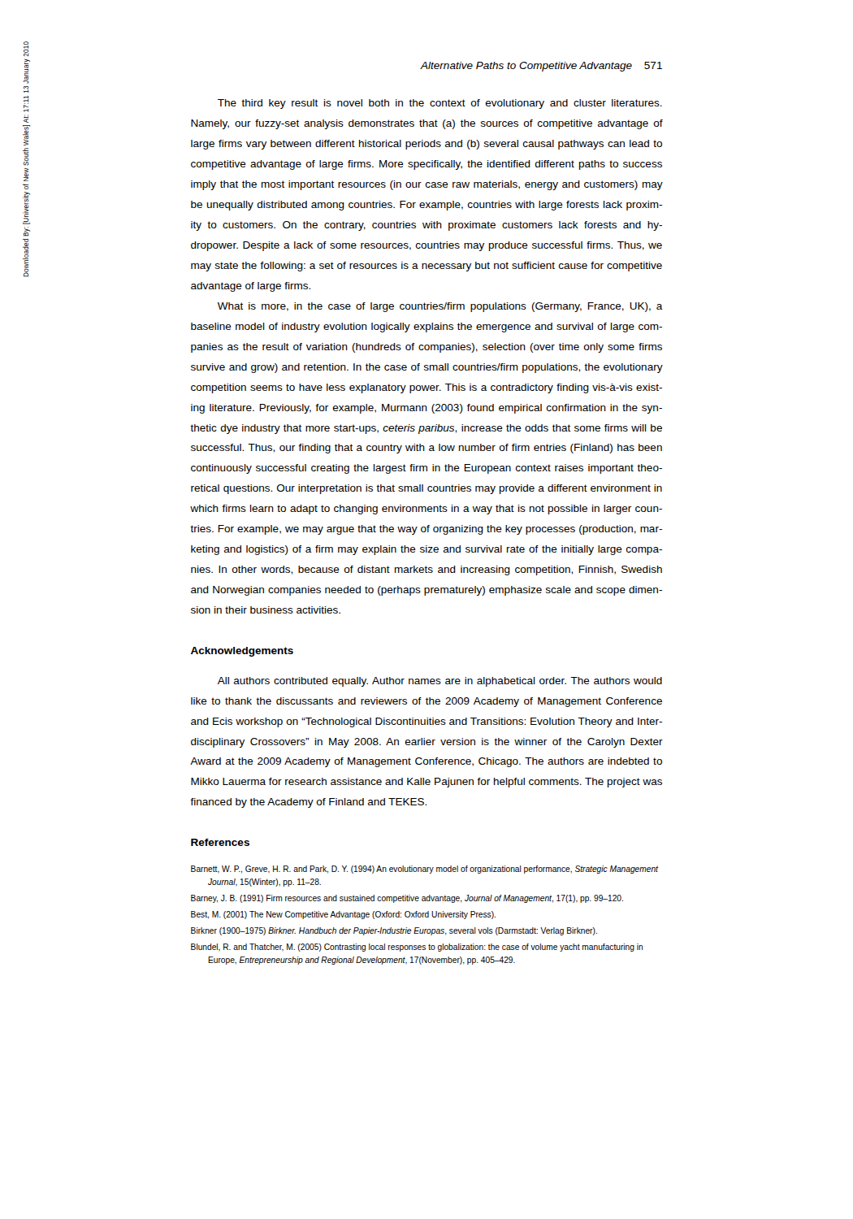Downloaded By: [University of New South Wales] At: 17:11 13 January 2010
Alternative Paths to Competitive Advantage 571
The third key result is novel both in the context of evolutionary and cluster literatures. Namely, our fuzzy-set analysis demonstrates that (a) the sources of competitive advantage of large firms vary between different historical periods and (b) several causal pathways can lead to competitive advantage of large firms. More specifically, the identified different paths to success imply that the most important resources (in our case raw materials, energy and customers) may be unequally distributed among countries. For example, countries with large forests lack proximity to customers. On the contrary, countries with proximate customers lack forests and hydropower. Despite a lack of some resources, countries may produce successful firms. Thus, we may state the following: a set of resources is a necessary but not sufficient cause for competitive advantage of large firms.
What is more, in the case of large countries/firm populations (Germany, France, UK), a baseline model of industry evolution logically explains the emergence and survival of large companies as the result of variation (hundreds of companies), selection (over time only some firms survive and grow) and retention. In the case of small countries/firm populations, the evolutionary competition seems to have less explanatory power. This is a contradictory finding vis-à-vis existing literature. Previously, for example, Murmann (2003) found empirical confirmation in the synthetic dye industry that more start-ups, ceteris paribus, increase the odds that some firms will be successful. Thus, our finding that a country with a low number of firm entries (Finland) has been continuously successful creating the largest firm in the European context raises important theoretical questions. Our interpretation is that small countries may provide a different environment in which firms learn to adapt to changing environments in a way that is not possible in larger countries. For example, we may argue that the way of organizing the key processes (production, marketing and logistics) of a firm may explain the size and survival rate of the initially large companies. In other words, because of distant markets and increasing competition, Finnish, Swedish and Norwegian companies needed to (perhaps prematurely) emphasize scale and scope dimension in their business activities.
Acknowledgements
All authors contributed equally. Author names are in alphabetical order. The authors would like to thank the discussants and reviewers of the 2009 Academy of Management Conference and Ecis workshop on “Technological Discontinuities and Transitions: Evolution Theory and Inter-disciplinary Crossovers” in May 2008. An earlier version is the winner of the Carolyn Dexter Award at the 2009 Academy of Management Conference, Chicago. The authors are indebted to Mikko Lauerma for research assistance and Kalle Pajunen for helpful comments. The project was financed by the Academy of Finland and TEKES.
References
Barnett, W. P., Greve, H. R. and Park, D. Y. (1994) An evolutionary model of organizational performance, Strategic Management Journal, 15(Winter), pp. 11–28.
Barney, J. B. (1991) Firm resources and sustained competitive advantage, Journal of Management, 17(1), pp. 99–120.
Best, M. (2001) The New Competitive Advantage (Oxford: Oxford University Press).
Birkner (1900–1975) Birkner. Handbuch der Papier-Industrie Europas, several vols (Darmstadt: Verlag Birkner).
Blundel, R. and Thatcher, M. (2005) Contrasting local responses to globalization: the case of volume yacht manufacturing in Europe, Entrepreneurship and Regional Development, 17(November), pp. 405–429.